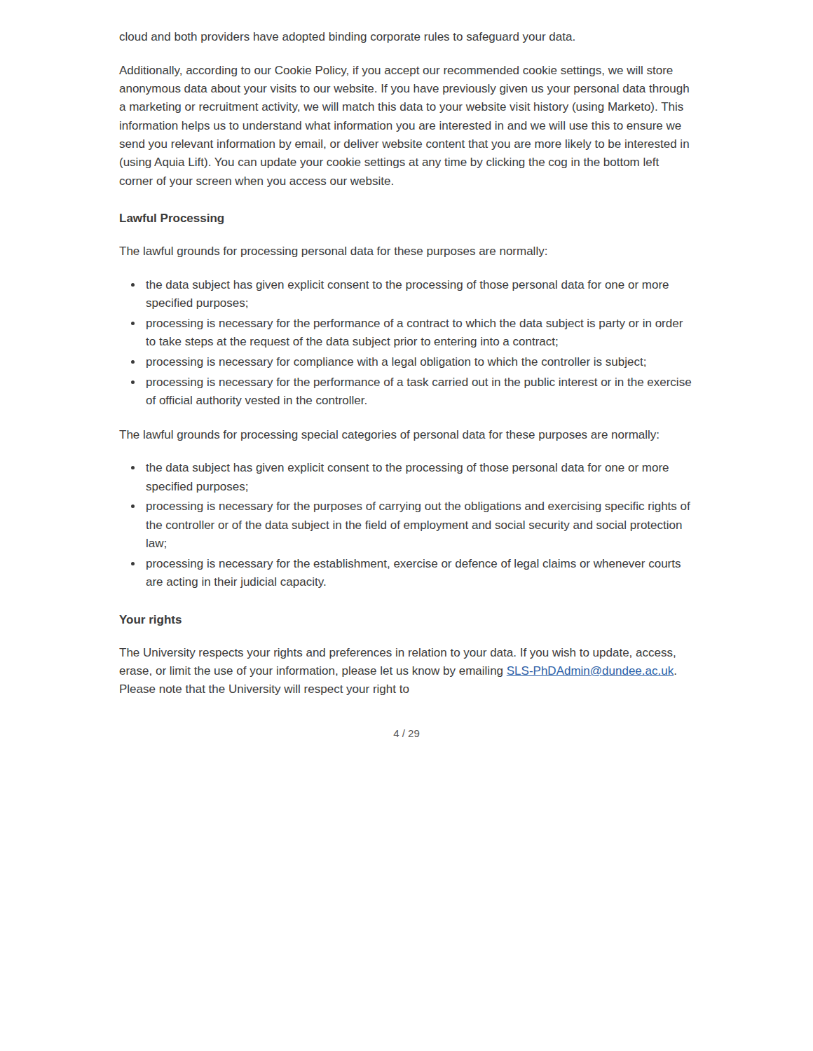cloud and both providers have adopted binding corporate rules to safeguard your data.
Additionally, according to our Cookie Policy, if you accept our recommended cookie settings, we will store anonymous data about your visits to our website. If you have previously given us your personal data through a marketing or recruitment activity, we will match this data to your website visit history (using Marketo). This information helps us to understand what information you are interested in and we will use this to ensure we send you relevant information by email, or deliver website content that you are more likely to be interested in (using Aquia Lift). You can update your cookie settings at any time by clicking the cog in the bottom left corner of your screen when you access our website.
Lawful Processing
The lawful grounds for processing personal data for these purposes are normally:
the data subject has given explicit consent to the processing of those personal data for one or more specified purposes;
processing is necessary for the performance of a contract to which the data subject is party or in order to take steps at the request of the data subject prior to entering into a contract;
processing is necessary for compliance with a legal obligation to which the controller is subject;
processing is necessary for the performance of a task carried out in the public interest or in the exercise of official authority vested in the controller.
The lawful grounds for processing special categories of personal data for these purposes are normally:
the data subject has given explicit consent to the processing of those personal data for one or more specified purposes;
processing is necessary for the purposes of carrying out the obligations and exercising specific rights of the controller or of the data subject in the field of employment and social security and social protection law;
processing is necessary for the establishment, exercise or defence of legal claims or whenever courts are acting in their judicial capacity.
Your rights
The University respects your rights and preferences in relation to your data. If you wish to update, access, erase, or limit the use of your information, please let us know by emailing SLS-PhDAdmin@dundee.ac.uk. Please note that the University will respect your right to
4 / 29